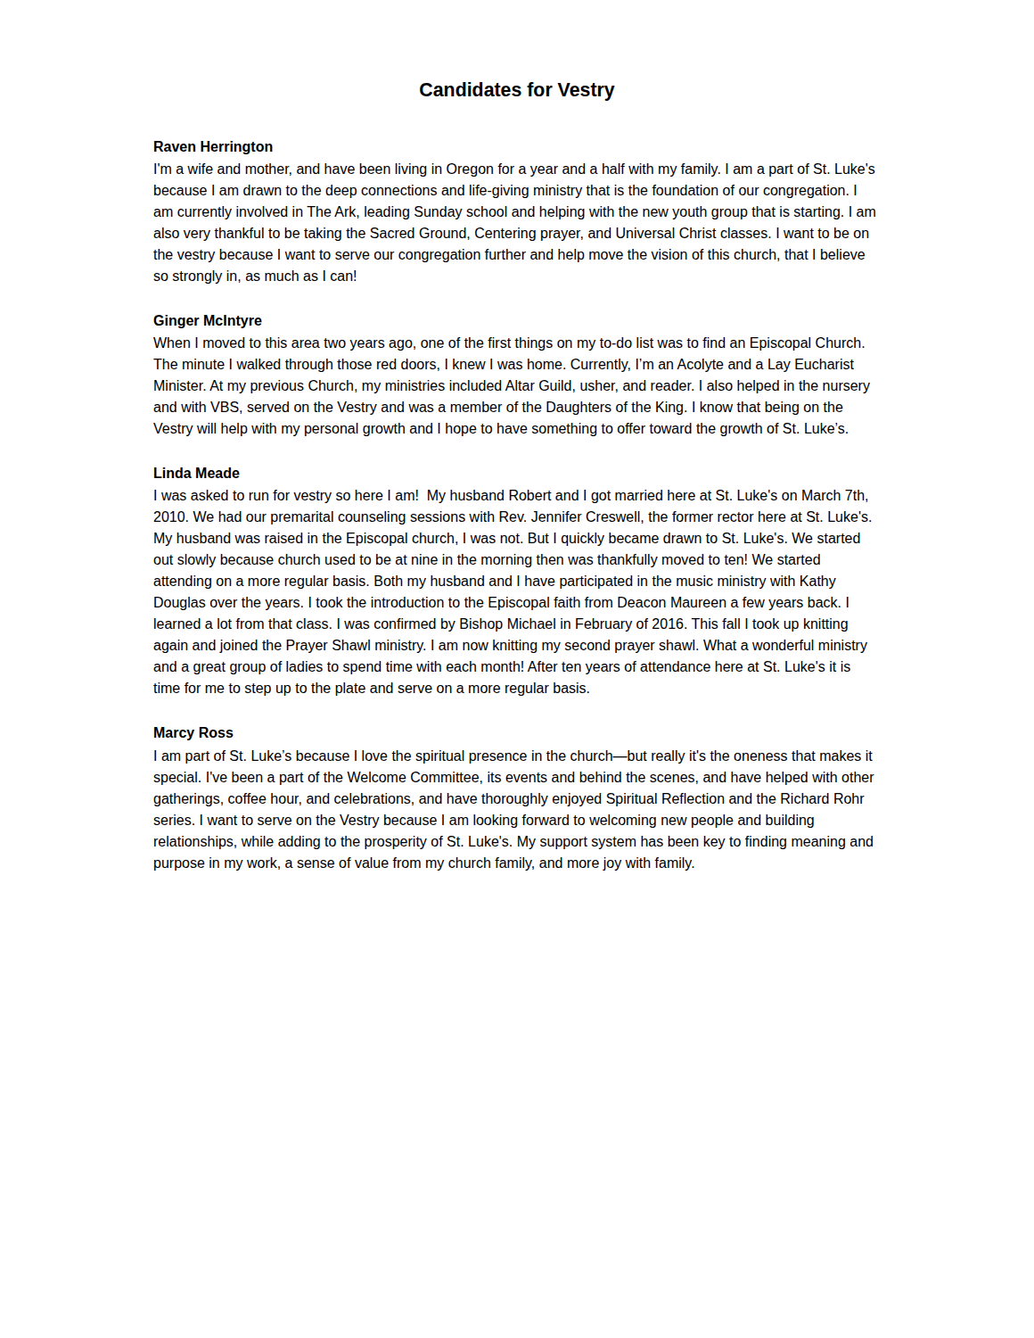Candidates for Vestry
Raven Herrington
I'm a wife and mother, and have been living in Oregon for a year and a half with my family. I am a part of St. Luke's because I am drawn to the deep connections and life-giving ministry that is the foundation of our congregation. I am currently involved in The Ark, leading Sunday school and helping with the new youth group that is starting. I am also very thankful to be taking the Sacred Ground, Centering prayer, and Universal Christ classes. I want to be on the vestry because I want to serve our congregation further and help move the vision of this church, that I believe so strongly in, as much as I can!
Ginger McIntyre
When I moved to this area two years ago, one of the first things on my to-do list was to find an Episcopal Church. The minute I walked through those red doors, I knew I was home. Currently, I’m an Acolyte and a Lay Eucharist Minister. At my previous Church, my ministries included Altar Guild, usher, and reader. I also helped in the nursery and with VBS, served on the Vestry and was a member of the Daughters of the King. I know that being on the Vestry will help with my personal growth and I hope to have something to offer toward the growth of St. Luke’s.
Linda Meade
I was asked to run for vestry so here I am! My husband Robert and I got married here at St. Luke's on March 7th, 2010. We had our premarital counseling sessions with Rev. Jennifer Creswell, the former rector here at St. Luke's. My husband was raised in the Episcopal church, I was not. But I quickly became drawn to St. Luke's. We started out slowly because church used to be at nine in the morning then was thankfully moved to ten! We started attending on a more regular basis. Both my husband and I have participated in the music ministry with Kathy Douglas over the years. I took the introduction to the Episcopal faith from Deacon Maureen a few years back. I learned a lot from that class. I was confirmed by Bishop Michael in February of 2016. This fall I took up knitting again and joined the Prayer Shawl ministry. I am now knitting my second prayer shawl. What a wonderful ministry and a great group of ladies to spend time with each month! After ten years of attendance here at St. Luke's it is time for me to step up to the plate and serve on a more regular basis.
Marcy Ross
I am part of St. Luke’s because I love the spiritual presence in the church—but really it's the oneness that makes it special. I've been a part of the Welcome Committee, its events and behind the scenes, and have helped with other gatherings, coffee hour, and celebrations, and have thoroughly enjoyed Spiritual Reflection and the Richard Rohr series. I want to serve on the Vestry because I am looking forward to welcoming new people and building relationships, while adding to the prosperity of St. Luke's. My support system has been key to finding meaning and purpose in my work, a sense of value from my church family, and more joy with family.